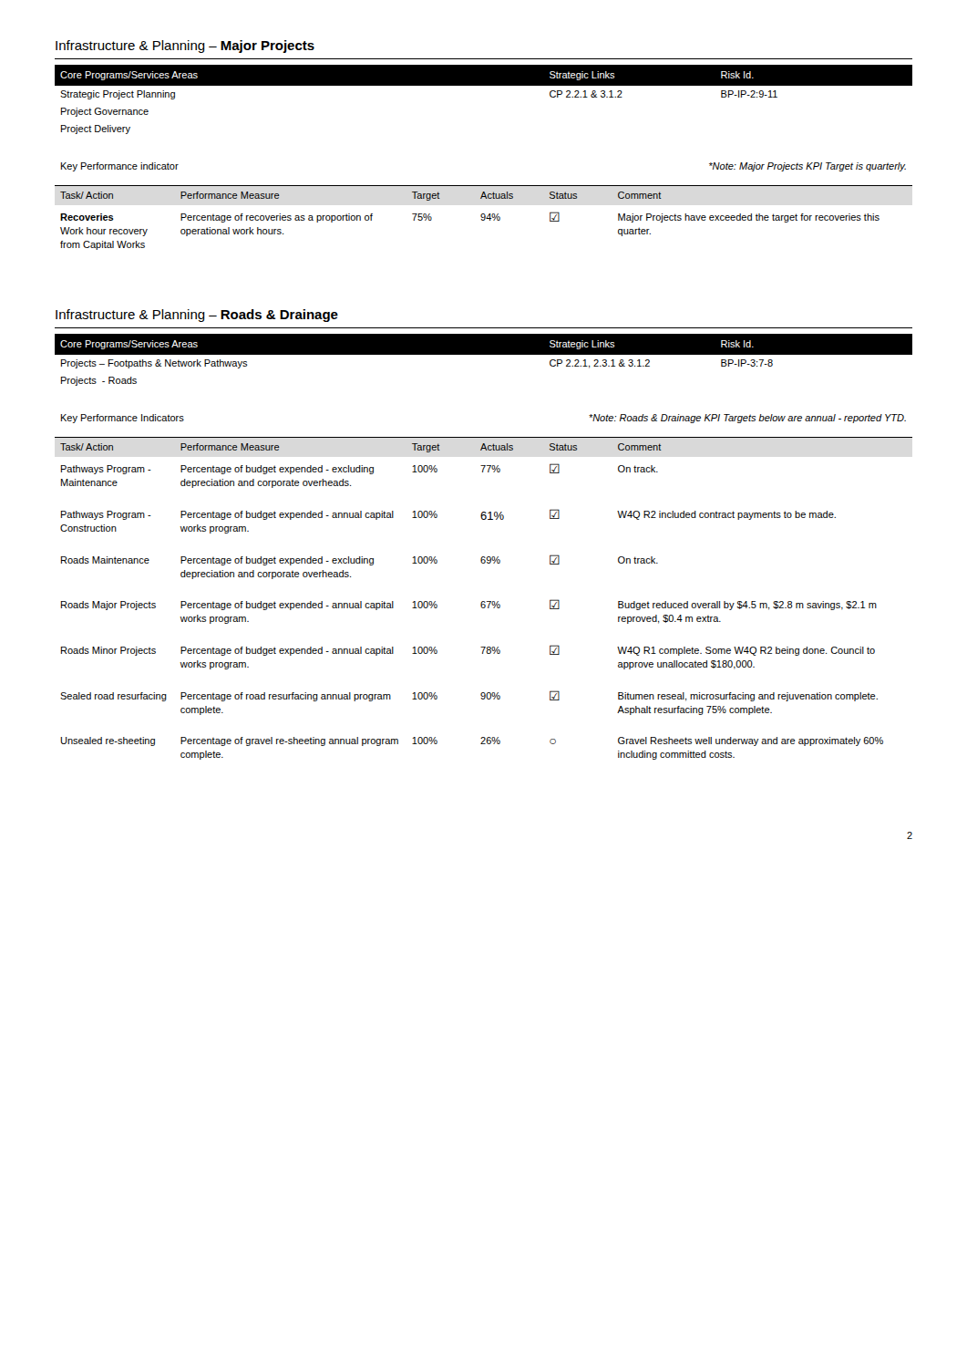Infrastructure & Planning – Major Projects
| Core Programs/Services Areas | Strategic Links | Risk Id. |
| --- | --- | --- |
| Strategic Project Planning | CP 2.2.1 & 3.1.2 | BP-IP-2:9-11 |
| Project Governance | | |
| Project Delivery | | |
| Key Performance indicator | *Note: Major Projects KPI Target is quarterly. |
| Task/ Action | Performance Measure | Target | Actuals | Status | Comment |
| Recoveries Work hour recovery from Capital Works | Percentage of recoveries as a proportion of operational work hours. | 75% | 94% | ☑ | Major Projects have exceeded the target for recoveries this quarter. |
Infrastructure & Planning – Roads & Drainage
| Core Programs/Services Areas | Strategic Links | Risk Id. |
| --- | --- | --- |
| Projects – Footpaths & Network Pathways | CP 2.2.1, 2.3.1 & 3.1.2 | BP-IP-3:7-8 |
| Projects - Roads | | |
| Key Performance Indicators | *Note: Roads & Drainage KPI Targets below are annual - reported YTD. |
| Task/ Action | Performance Measure | Target | Actuals | Status | Comment |
| Pathways Program - Maintenance | Percentage of budget expended - excluding depreciation and corporate overheads. | 100% | 77% | ☑ | On track. |
| Pathways Program - Construction | Percentage of budget expended - annual capital works program. | 100% | 61% | ☑ | W4Q R2 included contract payments to be made. |
| Roads Maintenance | Percentage of budget expended - excluding depreciation and corporate overheads. | 100% | 69% | ☑ | On track. |
| Roads Major Projects | Percentage of budget expended - annual capital works program. | 100% | 67% | ☑ | Budget reduced overall by $4.5 m, $2.8 m savings, $2.1 m reproved, $0.4 m extra. |
| Roads Minor Projects | Percentage of budget expended - annual capital works program. | 100% | 78% | ☑ | W4Q R1 complete. Some W4Q R2 being done. Council to approve unallocated $180,000. |
| Sealed road resurfacing | Percentage of road resurfacing annual program complete. | 100% | 90% | ☑ | Bitumen reseal, microsurfacing and rejuvenation complete. Asphalt resurfacing 75% complete. |
| Unsealed re-sheeting | Percentage of gravel re-sheeting annual program complete. | 100% | 26% | ○ | Gravel Resheets well underway and are approximately 60% including committed costs. |
2